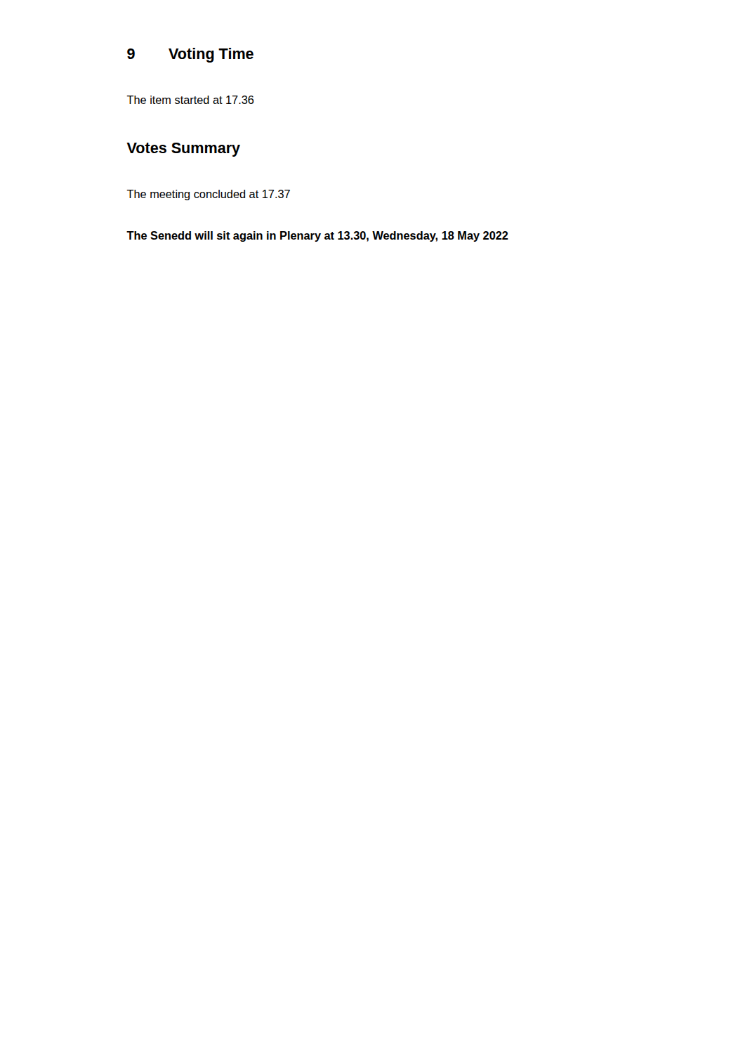9 Voting Time
The item started at 17.36
Votes Summary
The meeting concluded at 17.37
The Senedd will sit again in Plenary at 13.30, Wednesday, 18 May 2022